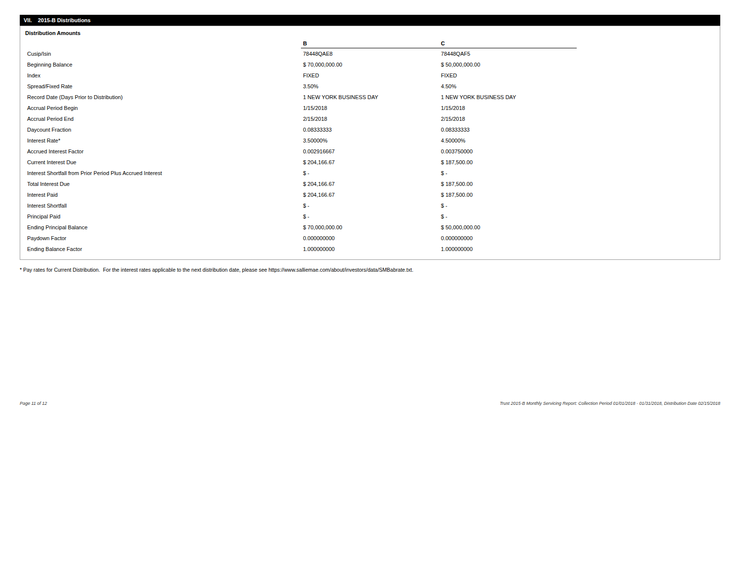VII. 2015-B Distributions
Distribution Amounts
| | B | C | |
| Cusip/Isin | 78448QAE8 | 78448QAF5 | |
| Beginning Balance | $ 70,000,000.00 | $ 50,000,000.00 | |
| Index | FIXED | FIXED | |
| Spread/Fixed Rate | 3.50% | 4.50% | |
| Record Date (Days Prior to Distribution) | 1 NEW YORK BUSINESS DAY | 1 NEW YORK BUSINESS DAY | |
| Accrual Period Begin | 1/15/2018 | 1/15/2018 | |
| Accrual Period End | 2/15/2018 | 2/15/2018 | |
| Daycount Fraction | 0.08333333 | 0.08333333 | |
| Interest Rate* | 3.50000% | 4.50000% | |
| Accrued Interest Factor | 0.002916667 | 0.003750000 | |
| Current Interest Due | $ 204,166.67 | $ 187,500.00 | |
| Interest Shortfall from Prior Period Plus Accrued Interest | $ - | $ - | |
| Total Interest Due | $ 204,166.67 | $ 187,500.00 | |
| Interest Paid | $ 204,166.67 | $ 187,500.00 | |
| Interest Shortfall | $ - | $ - | |
| Principal Paid | $ - | $ - | |
| Ending Principal Balance | $ 70,000,000.00 | $ 50,000,000.00 | |
| Paydown Factor | 0.000000000 | 0.000000000 | |
| Ending Balance Factor | 1.000000000 | 1.000000000 | |
* Pay rates for Current Distribution. For the interest rates applicable to the next distribution date, please see https://www.salliemae.com/about/investors/data/SMBabrate.txt.
Page 11 of 12
Trust 2015-B Monthly Servicing Report: Collection Period 01/01/2018 - 01/31/2018, Distribution Date 02/15/2018